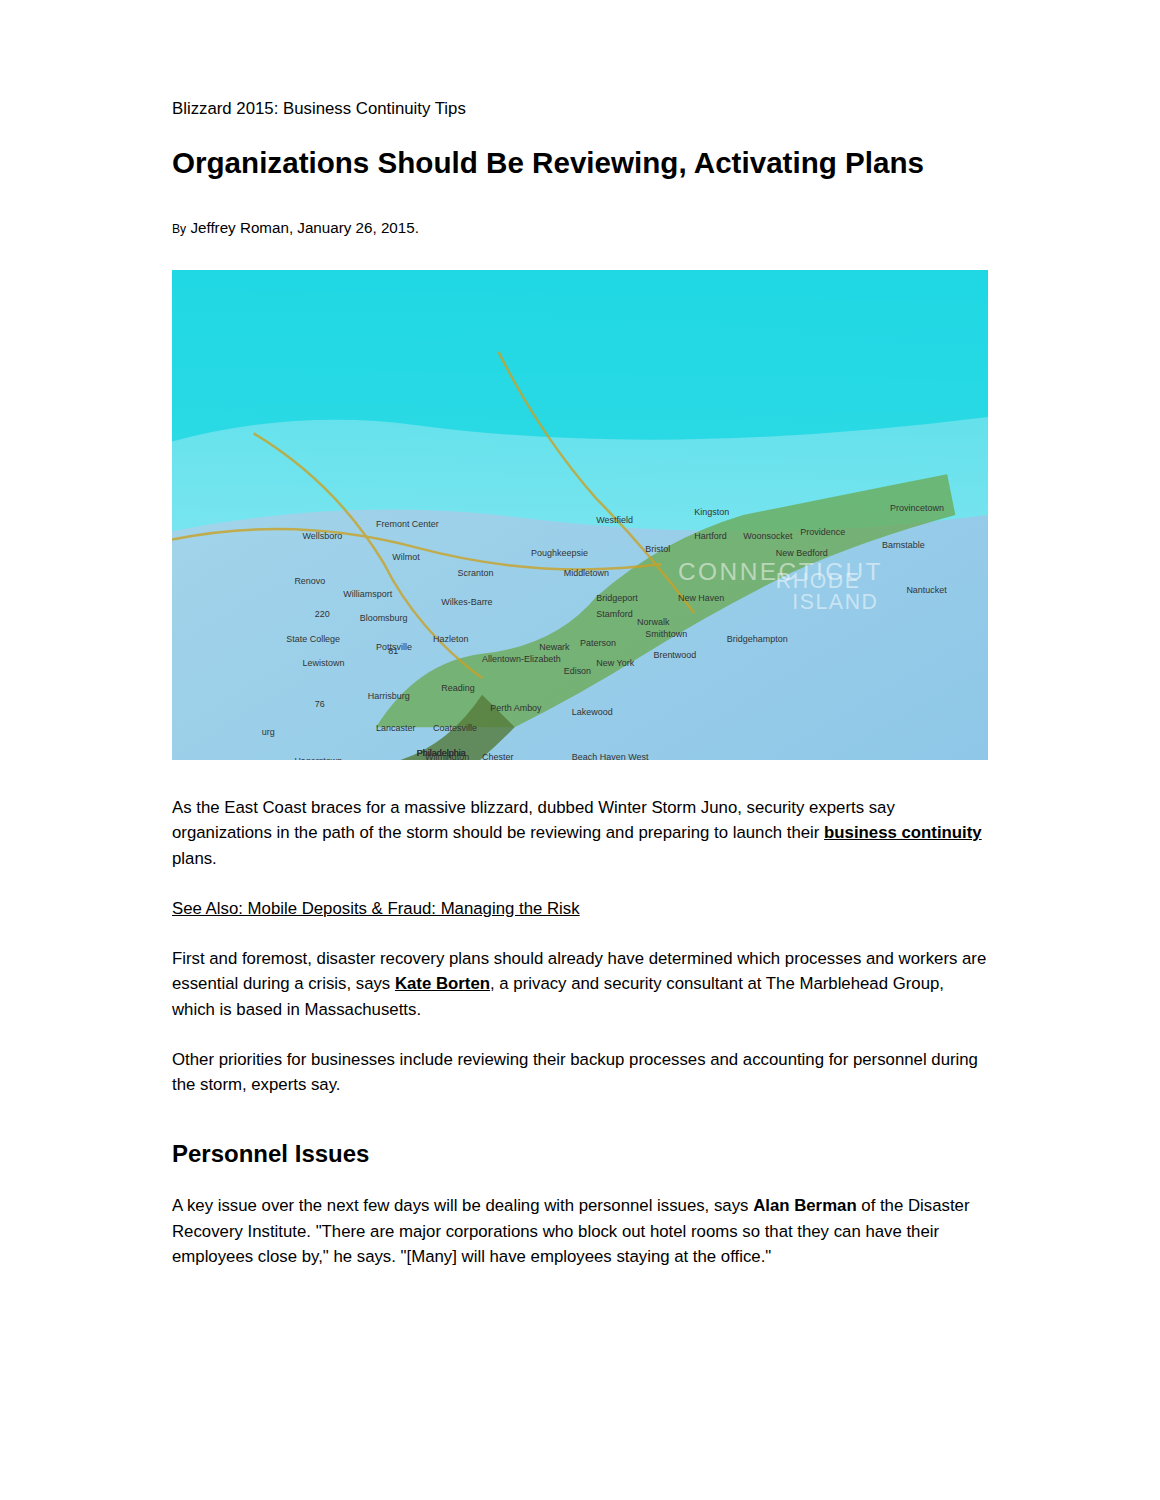Blizzard 2015: Business Continuity Tips
Organizations Should Be Reviewing, Activating Plans
By Jeffrey Roman, January 26, 2015.
As the East Coast braces for a massive blizzard, dubbed Winter Storm Juno, security experts say organizations in the path of the storm should be reviewing and preparing to launch their business continuity plans.
See Also: Mobile Deposits & Fraud: Managing the Risk
First and foremost, disaster recovery plans should already have determined which processes and workers are essential during a crisis, says Kate Borten, a privacy and security consultant at The Marblehead Group, which is based in Massachusetts.
Other priorities for businesses include reviewing their backup processes and accounting for personnel during the storm, experts say.
Personnel Issues
A key issue over the next few days will be dealing with personnel issues, says Alan Berman of the Disaster Recovery Institute. "There are major corporations who block out hotel rooms so that they can have their employees close by," he says. "[Many] will have employees staying at the office."